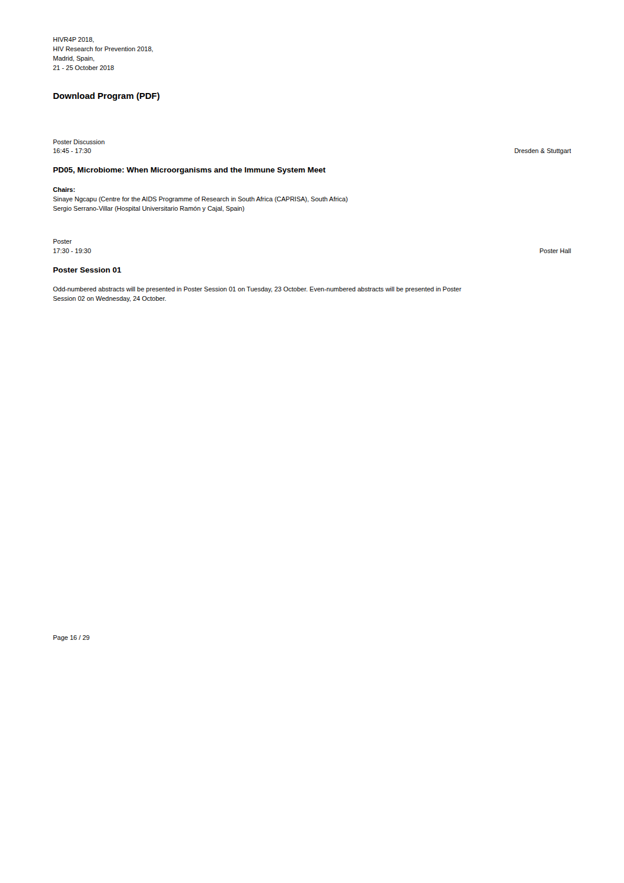HIVR4P 2018,
HIV Research for Prevention 2018,
Madrid, Spain,
21 - 25 October 2018
Download Program (PDF)
Poster Discussion
16:45 - 17:30 Dresden & Stuttgart
PD05, Microbiome: When Microorganisms and the Immune System Meet
Chairs:
Sinaye Ngcapu (Centre for the AIDS Programme of Research in South Africa (CAPRISA), South Africa)
Sergio Serrano-Villar (Hospital Universitario Ramón y Cajal, Spain)
Poster
17:30 - 19:30 Poster Hall
Poster Session 01
Odd-numbered abstracts will be presented in Poster Session 01 on Tuesday, 23 October. Even-numbered abstracts will be presented in Poster Session 02 on Wednesday, 24 October.
Page 16 / 29